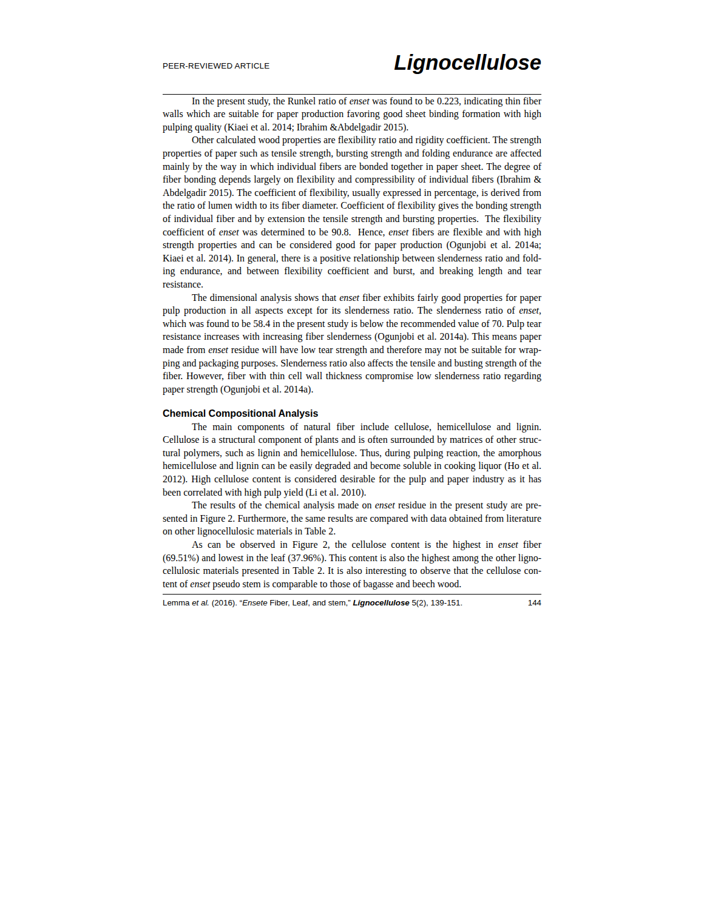PEER-REVIEWED ARTICLE
Lignocellulose
In the present study, the Runkel ratio of enset was found to be 0.223, indicating thin fiber walls which are suitable for paper production favoring good sheet binding formation with high pulping quality (Kiaei et al. 2014; Ibrahim &Abdelgadir 2015).
Other calculated wood properties are flexibility ratio and rigidity coefficient. The strength properties of paper such as tensile strength, bursting strength and folding endurance are affected mainly by the way in which individual fibers are bonded together in paper sheet. The degree of fiber bonding depends largely on flexibility and compressibility of individual fibers (Ibrahim & Abdelgadir 2015). The coefficient of flexibility, usually expressed in percentage, is derived from the ratio of lumen width to its fiber diameter. Coefficient of flexibility gives the bonding strength of individual fiber and by extension the tensile strength and bursting properties. The flexibility coefficient of enset was determined to be 90.8. Hence, enset fibers are flexible and with high strength properties and can be considered good for paper production (Ogunjobi et al. 2014a; Kiaei et al. 2014). In general, there is a positive relationship between slenderness ratio and folding endurance, and between flexibility coefficient and burst, and breaking length and tear resistance.
The dimensional analysis shows that enset fiber exhibits fairly good properties for paper pulp production in all aspects except for its slenderness ratio. The slenderness ratio of enset, which was found to be 58.4 in the present study is below the recommended value of 70. Pulp tear resistance increases with increasing fiber slenderness (Ogunjobi et al. 2014a). This means paper made from enset residue will have low tear strength and therefore may not be suitable for wrapping and packaging purposes. Slenderness ratio also affects the tensile and busting strength of the fiber. However, fiber with thin cell wall thickness compromise low slenderness ratio regarding paper strength (Ogunjobi et al. 2014a).
Chemical Compositional Analysis
The main components of natural fiber include cellulose, hemicellulose and lignin. Cellulose is a structural component of plants and is often surrounded by matrices of other structural polymers, such as lignin and hemicellulose. Thus, during pulping reaction, the amorphous hemicellulose and lignin can be easily degraded and become soluble in cooking liquor (Ho et al. 2012). High cellulose content is considered desirable for the pulp and paper industry as it has been correlated with high pulp yield (Li et al. 2010).
The results of the chemical analysis made on enset residue in the present study are presented in Figure 2. Furthermore, the same results are compared with data obtained from literature on other lignocellulosic materials in Table 2.
As can be observed in Figure 2, the cellulose content is the highest in enset fiber (69.51%) and lowest in the leaf (37.96%). This content is also the highest among the other lignocellulosic materials presented in Table 2. It is also interesting to observe that the cellulose content of enset pseudo stem is comparable to those of bagasse and beech wood.
Lemma et al. (2016). “Ensete Fiber, Leaf, and stem,” Lignocellulose 5(2), 139-151.
144